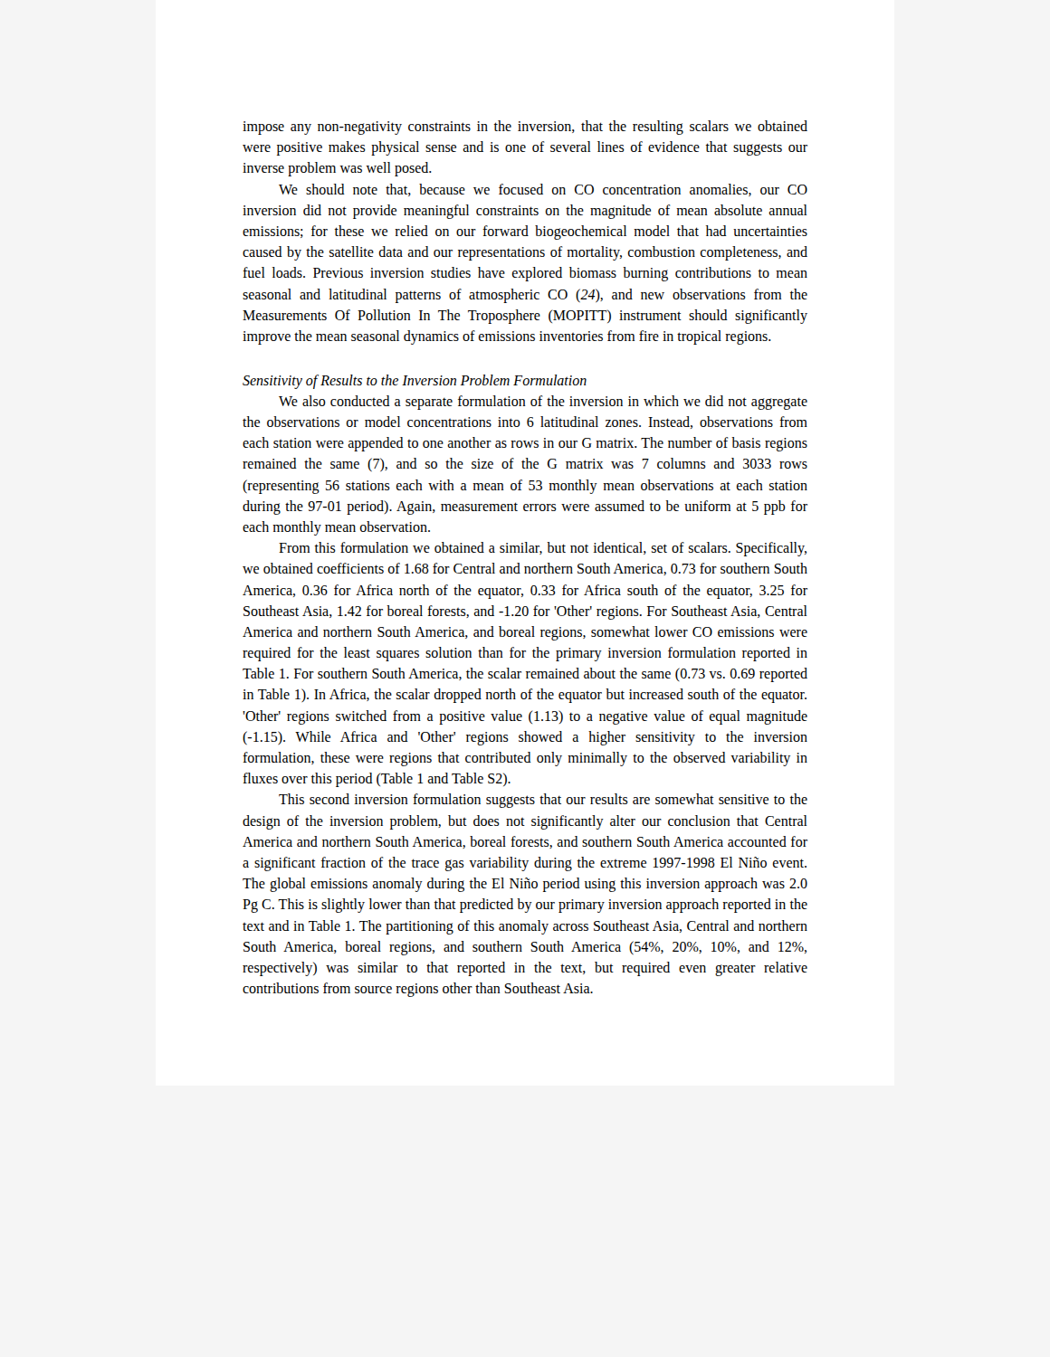impose any non-negativity constraints in the inversion, that the resulting scalars we obtained were positive makes physical sense and is one of several lines of evidence that suggests our inverse problem was well posed.
We should note that, because we focused on CO concentration anomalies, our CO inversion did not provide meaningful constraints on the magnitude of mean absolute annual emissions; for these we relied on our forward biogeochemical model that had uncertainties caused by the satellite data and our representations of mortality, combustion completeness, and fuel loads. Previous inversion studies have explored biomass burning contributions to mean seasonal and latitudinal patterns of atmospheric CO (24), and new observations from the Measurements Of Pollution In The Troposphere (MOPITT) instrument should significantly improve the mean seasonal dynamics of emissions inventories from fire in tropical regions.
Sensitivity of Results to the Inversion Problem Formulation
We also conducted a separate formulation of the inversion in which we did not aggregate the observations or model concentrations into 6 latitudinal zones. Instead, observations from each station were appended to one another as rows in our G matrix. The number of basis regions remained the same (7), and so the size of the G matrix was 7 columns and 3033 rows (representing 56 stations each with a mean of 53 monthly mean observations at each station during the 97-01 period). Again, measurement errors were assumed to be uniform at 5 ppb for each monthly mean observation.
From this formulation we obtained a similar, but not identical, set of scalars. Specifically, we obtained coefficients of 1.68 for Central and northern South America, 0.73 for southern South America, 0.36 for Africa north of the equator, 0.33 for Africa south of the equator, 3.25 for Southeast Asia, 1.42 for boreal forests, and -1.20 for 'Other' regions. For Southeast Asia, Central America and northern South America, and boreal regions, somewhat lower CO emissions were required for the least squares solution than for the primary inversion formulation reported in Table 1. For southern South America, the scalar remained about the same (0.73 vs. 0.69 reported in Table 1). In Africa, the scalar dropped north of the equator but increased south of the equator. 'Other' regions switched from a positive value (1.13) to a negative value of equal magnitude (-1.15). While Africa and 'Other' regions showed a higher sensitivity to the inversion formulation, these were regions that contributed only minimally to the observed variability in fluxes over this period (Table 1 and Table S2).
This second inversion formulation suggests that our results are somewhat sensitive to the design of the inversion problem, but does not significantly alter our conclusion that Central America and northern South America, boreal forests, and southern South America accounted for a significant fraction of the trace gas variability during the extreme 1997-1998 El Niño event. The global emissions anomaly during the El Niño period using this inversion approach was 2.0 Pg C. This is slightly lower than that predicted by our primary inversion approach reported in the text and in Table 1. The partitioning of this anomaly across Southeast Asia, Central and northern South America, boreal regions, and southern South America (54%, 20%, 10%, and 12%, respectively) was similar to that reported in the text, but required even greater relative contributions from source regions other than Southeast Asia.